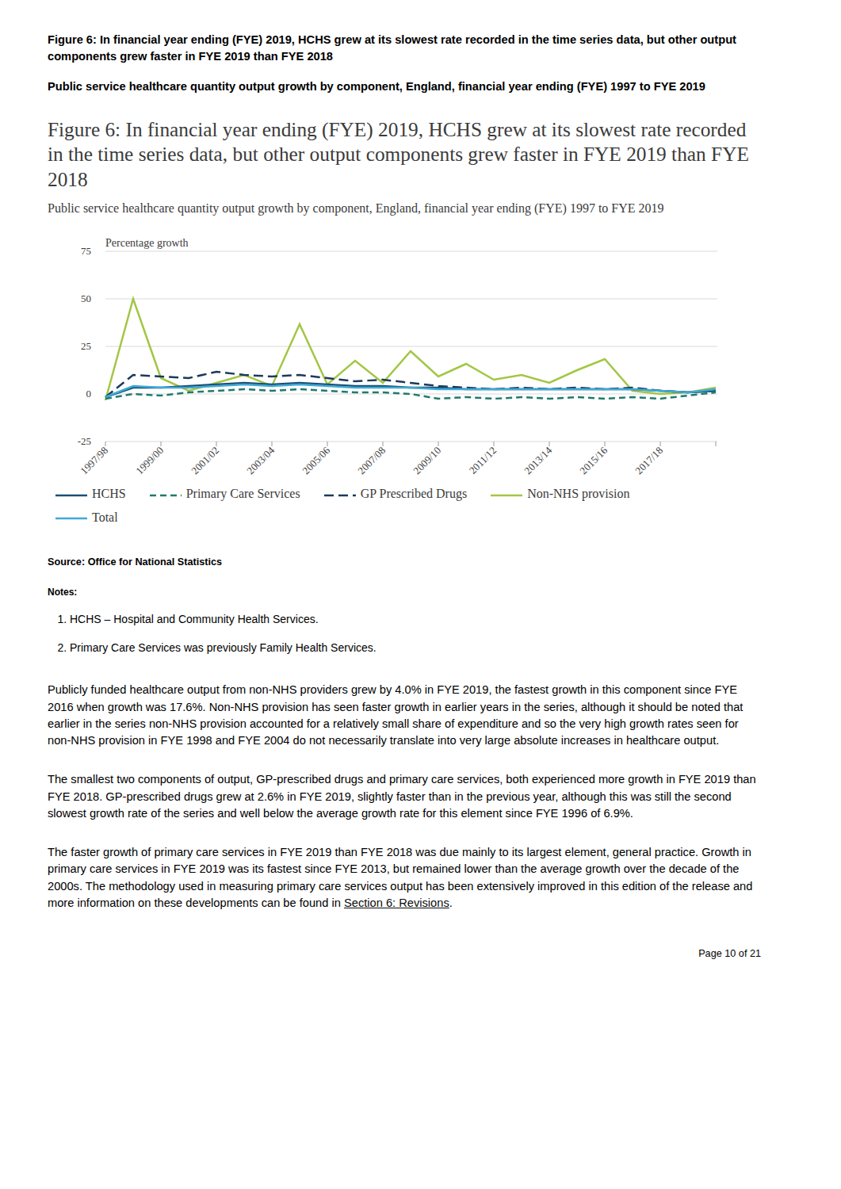Figure 6: In financial year ending (FYE) 2019, HCHS grew at its slowest rate recorded in the time series data, but other output components grew faster in FYE 2019 than FYE 2018
Public service healthcare quantity output growth by component, England, financial year ending (FYE) 1997 to FYE 2019
Figure 6: In financial year ending (FYE) 2019, HCHS grew at its slowest rate recorded in the time series data, but other output components grew faster in FYE 2019 than FYE 2018
Public service healthcare quantity output growth by component, England, financial year ending (FYE) 1997 to FYE 2019
75 50 25 0 -25 Percentage growth 1997/98 1999/00 2001/02 2003/04 2005/06 2007/08 2009/10 2011/12 2013/14 2015/16 2017/18
HCHS Primary Care Services GP Prescribed Drugs Non-NHS provision
Total
Source: Office for National Statistics
Notes:
HCHS – Hospital and Community Health Services.
Primary Care Services was previously Family Health Services.
Publicly funded healthcare output from non-NHS providers grew by 4.0% in FYE 2019, the fastest growth in this component since FYE 2016 when growth was 17.6%. Non-NHS provision has seen faster growth in earlier years in the series, although it should be noted that earlier in the series non-NHS provision accounted for a relatively small share of expenditure and so the very high growth rates seen for non-NHS provision in FYE 1998 and FYE 2004 do not necessarily translate into very large absolute increases in healthcare output.
The smallest two components of output, GP-prescribed drugs and primary care services, both experienced more growth in FYE 2019 than FYE 2018. GP-prescribed drugs grew at 2.6% in FYE 2019, slightly faster than in the previous year, although this was still the second slowest growth rate of the series and well below the average growth rate for this element since FYE 1996 of 6.9%.
The faster growth of primary care services in FYE 2019 than FYE 2018 was due mainly to its largest element, general practice. Growth in primary care services in FYE 2019 was its fastest since FYE 2013, but remained lower than the average growth over the decade of the 2000s. The methodology used in measuring primary care services output has been extensively improved in this edition of the release and more information on these developments can be found in Section 6: Revisions.
Page 10 of 21